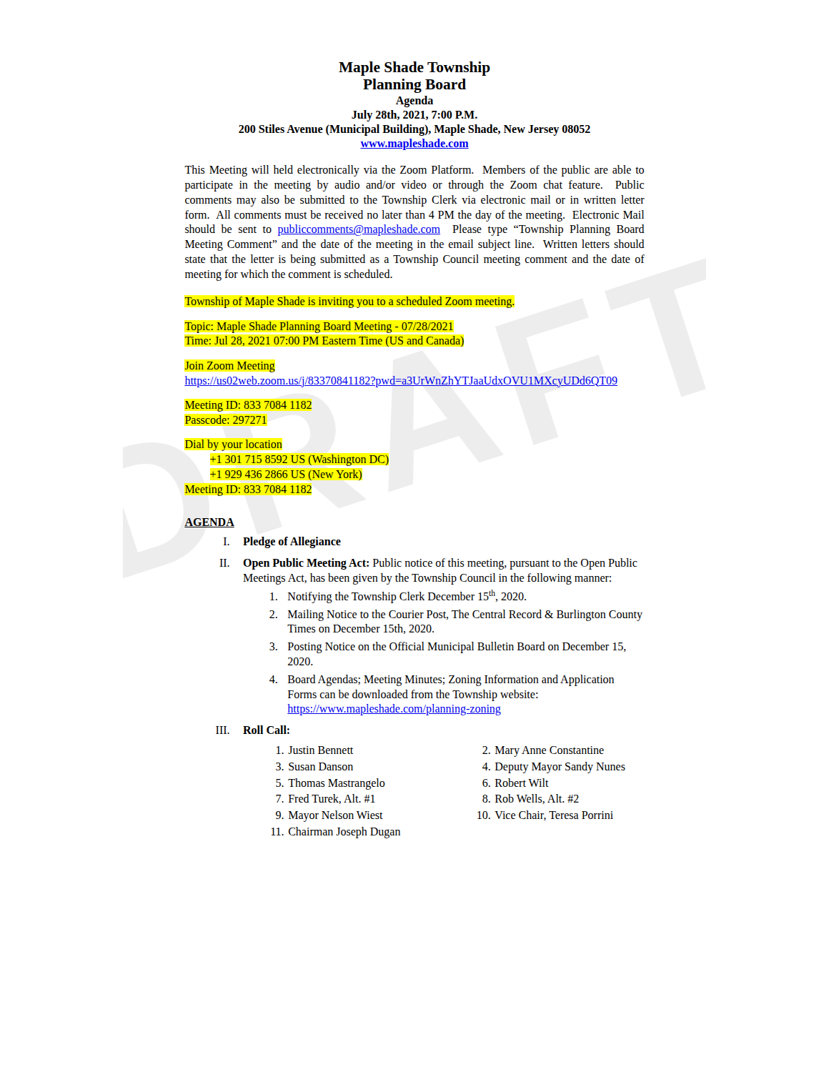DRAFT
Maple Shade Township
Planning Board
Agenda
July 28th, 2021, 7:00 P.M.
200 Stiles Avenue (Municipal Building), Maple Shade, New Jersey 08052
www.mapleshade.com
This Meeting will held electronically via the Zoom Platform. Members of the public are able to participate in the meeting by audio and/or video or through the Zoom chat feature. Public comments may also be submitted to the Township Clerk via electronic mail or in written letter form. All comments must be received no later than 4 PM the day of the meeting. Electronic Mail should be sent to publiccomments@mapleshade.com Please type “Township Planning Board Meeting Comment” and the date of the meeting in the email subject line. Written letters should state that the letter is being submitted as a Township Council meeting comment and the date of meeting for which the comment is scheduled.
Township of Maple Shade is inviting you to a scheduled Zoom meeting.
Topic: Maple Shade Planning Board Meeting - 07/28/2021
Time: Jul 28, 2021 07:00 PM Eastern Time (US and Canada)
Join Zoom Meeting
https://us02web.zoom.us/j/83370841182?pwd=a3UrWnZhYTJaaUdxOVU1MXcyUDd6QT09
Meeting ID: 833 7084 1182
Passcode: 297271
Dial by your location
+1 301 715 8592 US (Washington DC)
+1 929 436 2866 US (New York)
Meeting ID: 833 7084 1182
AGENDA
Pledge of Allegiance
Open Public Meeting Act: Public notice of this meeting, pursuant to the Open Public Meetings Act, has been given by the Township Council in the following manner:
Notifying the Township Clerk December 15th, 2020.
Mailing Notice to the Courier Post, The Central Record & Burlington County Times on December 15th, 2020.
Posting Notice on the Official Municipal Bulletin Board on December 15, 2020.
Board Agendas; Meeting Minutes; Zoning Information and Application Forms can be downloaded from the Township website: https://www.mapleshade.com/planning-zoning
Roll Call:
| 1. | Justin Bennett | 2. | Mary Anne Constantine |
| 3. | Susan Danson | 4. | Deputy Mayor Sandy Nunes |
| 5. | Thomas Mastrangelo | 6. | Robert Wilt |
| 7. | Fred Turek, Alt. #1 | 8. | Rob Wells, Alt. #2 |
| 9. | Mayor Nelson Wiest | 10. | Vice Chair, Teresa Porrini |
| 11. | Chairman Joseph Dugan | | |